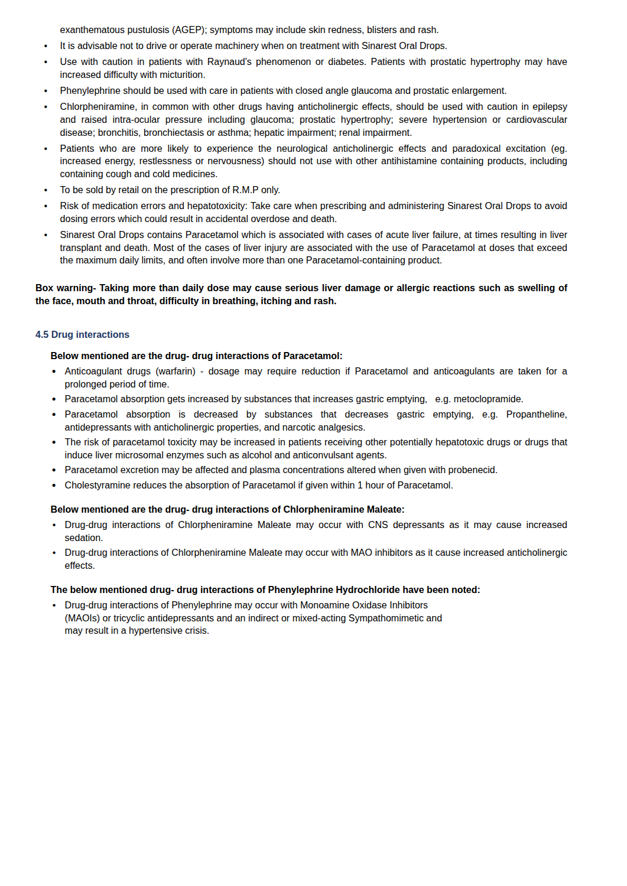exanthematous pustulosis (AGEP); symptoms may include skin redness, blisters and rash.
It is advisable not to drive or operate machinery when on treatment with Sinarest Oral Drops.
Use with caution in patients with Raynaud's phenomenon or diabetes. Patients with prostatic hypertrophy may have increased difficulty with micturition.
Phenylephrine should be used with care in patients with closed angle glaucoma and prostatic enlargement.
Chlorpheniramine, in common with other drugs having anticholinergic effects, should be used with caution in epilepsy and raised intra-ocular pressure including glaucoma; prostatic hypertrophy; severe hypertension or cardiovascular disease; bronchitis, bronchiectasis or asthma; hepatic impairment; renal impairment.
Patients who are more likely to experience the neurological anticholinergic effects and paradoxical excitation (eg. increased energy, restlessness or nervousness) should not use with other antihistamine containing products, including containing cough and cold medicines.
To be sold by retail on the prescription of R.M.P only.
Risk of medication errors and hepatotoxicity: Take care when prescribing and administering Sinarest Oral Drops to avoid dosing errors which could result in accidental overdose and death.
Sinarest Oral Drops contains Paracetamol which is associated with cases of acute liver failure, at times resulting in liver transplant and death. Most of the cases of liver injury are associated with the use of Paracetamol at doses that exceed the maximum daily limits, and often involve more than one Paracetamol-containing product.
Box warning- Taking more than daily dose may cause serious liver damage or allergic reactions such as swelling of the face, mouth and throat, difficulty in breathing, itching and rash.
4.5 Drug interactions
Below mentioned are the drug- drug interactions of Paracetamol:
Anticoagulant drugs (warfarin) - dosage may require reduction if Paracetamol and anticoagulants are taken for a prolonged period of time.
Paracetamol absorption gets increased by substances that increases gastric emptying, e.g. metoclopramide.
Paracetamol absorption is decreased by substances that decreases gastric emptying, e.g. Propantheline, antidepressants with anticholinergic properties, and narcotic analgesics.
The risk of paracetamol toxicity may be increased in patients receiving other potentially hepatotoxic drugs or drugs that induce liver microsomal enzymes such as alcohol and anticonvulsant agents.
Paracetamol excretion may be affected and plasma concentrations altered when given with probenecid.
Cholestyramine reduces the absorption of Paracetamol if given within 1 hour of Paracetamol.
Below mentioned are the drug- drug interactions of Chlorpheniramine Maleate:
Drug-drug interactions of Chlorpheniramine Maleate may occur with CNS depressants as it may cause increased sedation.
Drug-drug interactions of Chlorpheniramine Maleate may occur with MAO inhibitors as it cause increased anticholinergic effects.
The below mentioned drug- drug interactions of Phenylephrine Hydrochloride have been noted:
Drug-drug interactions of Phenylephrine may occur with Monoamine Oxidase Inhibitors
(MAOIs) or tricyclic antidepressants and an indirect or mixed-acting Sympathomimetic and
may result in a hypertensive crisis.